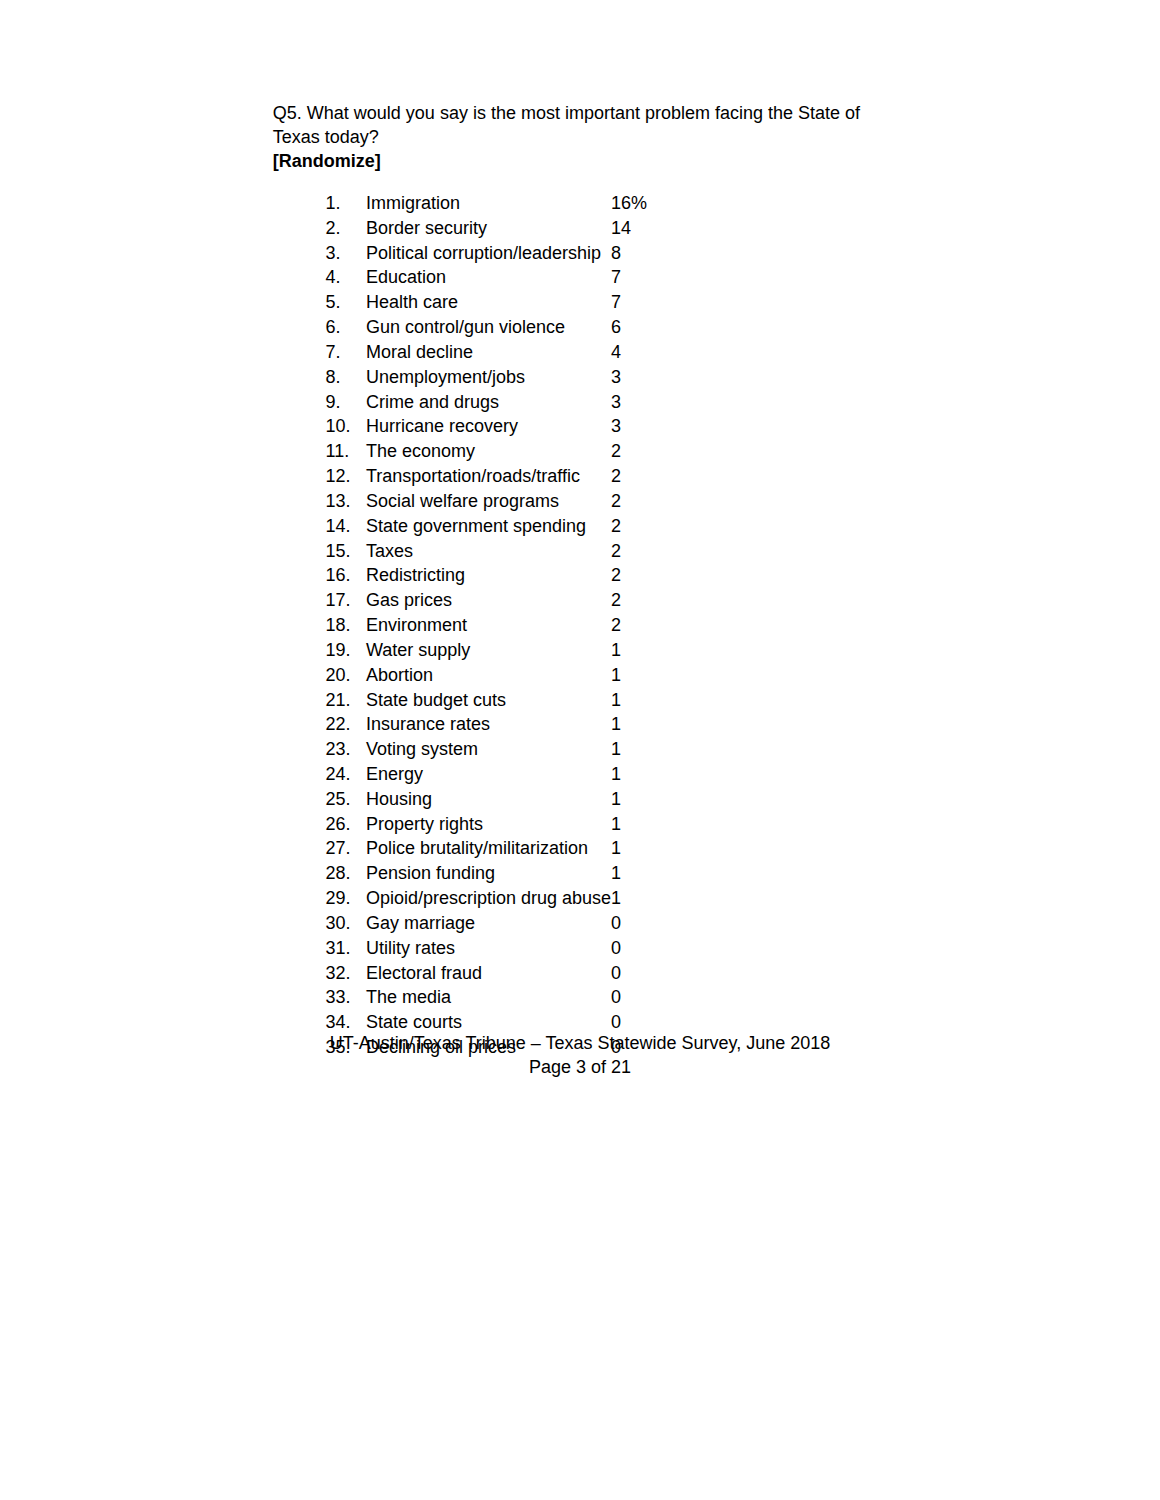Q5. What would you say is the most important problem facing the State of Texas today?
[Randomize]
| 1. | Immigration | 16% |
| 2. | Border security | 14 |
| 3. | Political corruption/leadership | 8 |
| 4. | Education | 7 |
| 5. | Health care | 7 |
| 6. | Gun control/gun violence | 6 |
| 7. | Moral decline | 4 |
| 8. | Unemployment/jobs | 3 |
| 9. | Crime and drugs | 3 |
| 10. | Hurricane recovery | 3 |
| 11. | The economy | 2 |
| 12. | Transportation/roads/traffic | 2 |
| 13. | Social welfare programs | 2 |
| 14. | State government spending | 2 |
| 15. | Taxes | 2 |
| 16. | Redistricting | 2 |
| 17. | Gas prices | 2 |
| 18. | Environment | 2 |
| 19. | Water supply | 1 |
| 20. | Abortion | 1 |
| 21. | State budget cuts | 1 |
| 22. | Insurance rates | 1 |
| 23. | Voting system | 1 |
| 24. | Energy | 1 |
| 25. | Housing | 1 |
| 26. | Property rights | 1 |
| 27. | Police brutality/militarization | 1 |
| 28. | Pension funding | 1 |
| 29. | Opioid/prescription drug abuse | 1 |
| 30. | Gay marriage | 0 |
| 31. | Utility rates | 0 |
| 32. | Electoral fraud | 0 |
| 33. | The media | 0 |
| 34. | State courts | 0 |
| 35. | Declining oil prices | 0 |
UT-Austin/Texas Tribune – Texas Statewide Survey, June 2018
Page 3 of 21